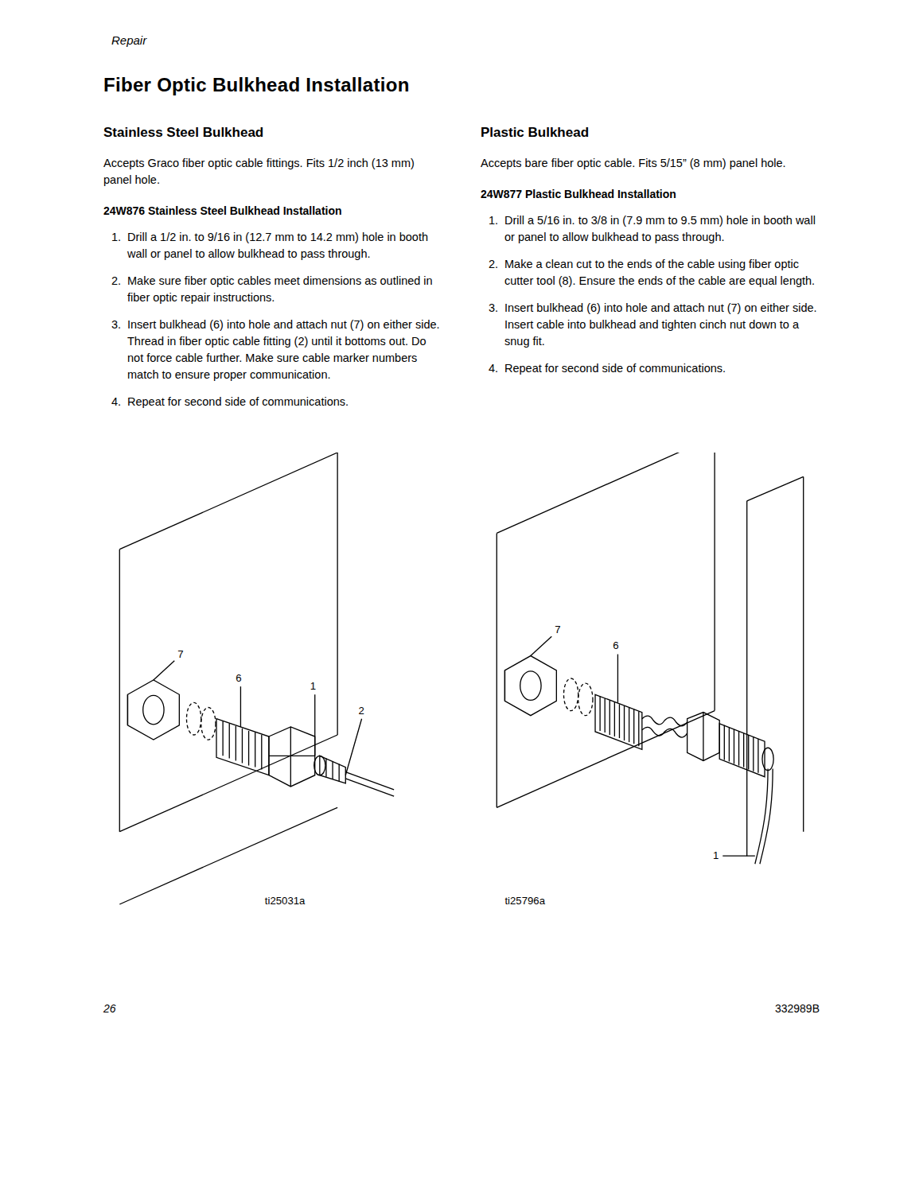Repair
Fiber Optic Bulkhead Installation
Stainless Steel Bulkhead
Accepts Graco fiber optic cable fittings. Fits 1/2 inch (13 mm) panel hole.
24W876 Stainless Steel Bulkhead Installation
Drill a 1/2 in. to 9/16 in (12.7 mm to 14.2 mm) hole in booth wall or panel to allow bulkhead to pass through.
Make sure fiber optic cables meet dimensions as outlined in fiber optic repair instructions.
Insert bulkhead (6) into hole and attach nut (7) on either side. Thread in fiber optic cable fitting (2) until it bottoms out. Do not force cable further. Make sure cable marker numbers match to ensure proper communication.
Repeat for second side of communications.
Plastic Bulkhead
Accepts bare fiber optic cable. Fits 5/15” (8 mm) panel hole.
24W877 Plastic Bulkhead Installation
Drill a 5/16 in. to 3/8 in (7.9 mm to 9.5 mm) hole in booth wall or panel to allow bulkhead to pass through.
Make a clean cut to the ends of the cable using fiber optic cutter tool (8). Ensure the ends of the cable are equal length.
Insert bulkhead (6) into hole and attach nut (7) on either side. Insert cable into bulkhead and tighten cinch nut down to a snug fit.
Repeat for second side of communications.
7 6 1 2 ti25031a
7 6 1 ti25796a
26 332989B